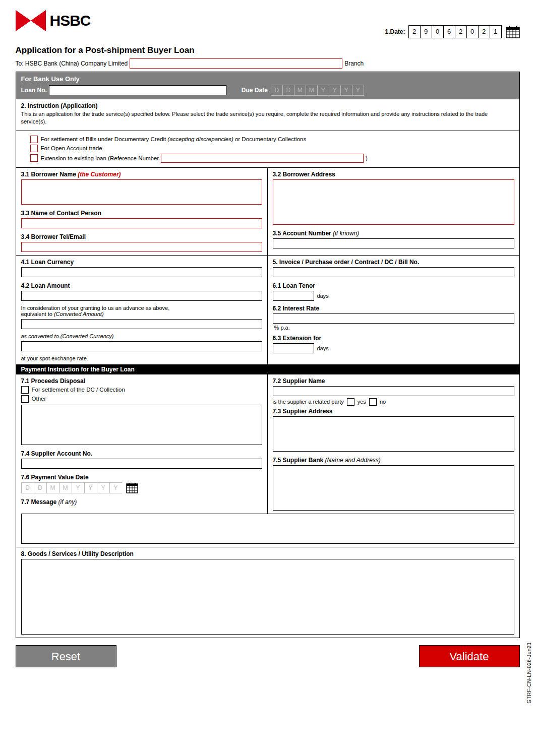HSBC
1.Date:
2
9
0
6
2
0
2
1
Application for a Post-shipment Buyer Loan
To: HSBC Bank (China) Company Limited Branch
For Bank Use Only
Loan No. Due Date D D M M Y Y Y Y
2. Instruction (Application)
This is an application for the trade service(s) specified below. Please select the trade service(s) you require, complete the required information and provide any instructions related to the trade service(s).
For settlement of Bills under Documentary Credit (accepting discrepancies) or Documentary Collections
For Open Account trade
Extension to existing loan (Reference Number )
3.1 Borrower Name (the Customer)
3.3 Name of Contact Person
3.4 Borrower Tel/Email
3.2 Borrower Address
3.5 Account Number (if known)
4.1 Loan Currency
4.2 Loan Amount
In consideration of your granting to us an advance as above,
equivalent to (Converted Amount)
as converted to (Converted Currency)
at your spot exchange rate.
5. Invoice / Purchase order / Contract / DC / Bill No.
6.1 Loan Tenor
days
6.2 Interest Rate
% p.a.
6.3 Extension for
days
Payment Instruction for the Buyer Loan
7.1 Proceeds Disposal
For settlement of the DC / Collection
Other
7.4 Supplier Account No.
7.6 Payment Value Date
D D M M Y Y Y Y
7.7 Message (if any)
7.2 Supplier Name
is the supplier a related party yes no
7.3 Supplier Address
7.5 Supplier Bank (Name and Address)
8. Goods / Services / Utility Description
Reset
Validate
GTRF-CN-LN-026-Jun21